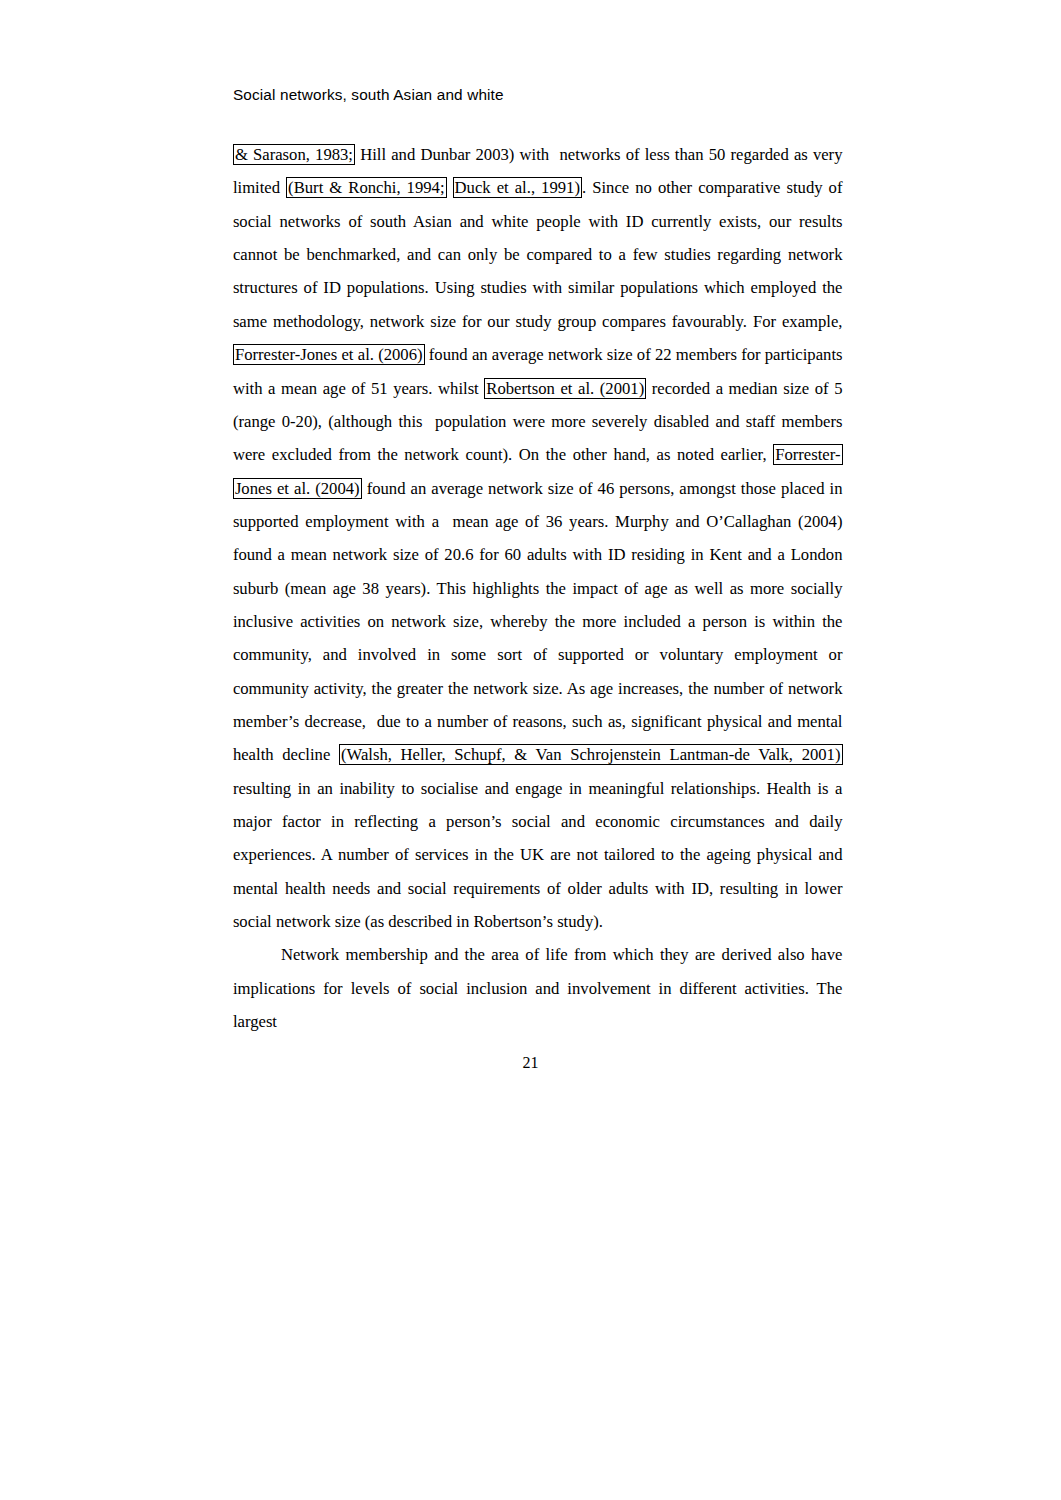Social networks, south Asian and white
& Sarason, 1983; Hill and Dunbar 2003) with networks of less than 50 regarded as very limited (Burt & Ronchi, 1994; Duck et al., 1991). Since no other comparative study of social networks of south Asian and white people with ID currently exists, our results cannot be benchmarked, and can only be compared to a few studies regarding network structures of ID populations. Using studies with similar populations which employed the same methodology, network size for our study group compares favourably. For example, Forrester-Jones et al. (2006) found an average network size of 22 members for participants with a mean age of 51 years. whilst Robertson et al. (2001) recorded a median size of 5 (range 0-20), (although this population were more severely disabled and staff members were excluded from the network count). On the other hand, as noted earlier, Forrester-Jones et al. (2004) found an average network size of 46 persons, amongst those placed in supported employment with a mean age of 36 years. Murphy and O’Callaghan (2004) found a mean network size of 20.6 for 60 adults with ID residing in Kent and a London suburb (mean age 38 years). This highlights the impact of age as well as more socially inclusive activities on network size, whereby the more included a person is within the community, and involved in some sort of supported or voluntary employment or community activity, the greater the network size. As age increases, the number of network member’s decrease, due to a number of reasons, such as, significant physical and mental health decline (Walsh, Heller, Schupf, & Van Schrojenstein Lantman-de Valk, 2001) resulting in an inability to socialise and engage in meaningful relationships. Health is a major factor in reflecting a person’s social and economic circumstances and daily experiences. A number of services in the UK are not tailored to the ageing physical and mental health needs and social requirements of older adults with ID, resulting in lower social network size (as described in Robertson’s study).
Network membership and the area of life from which they are derived also have implications for levels of social inclusion and involvement in different activities. The largest
21